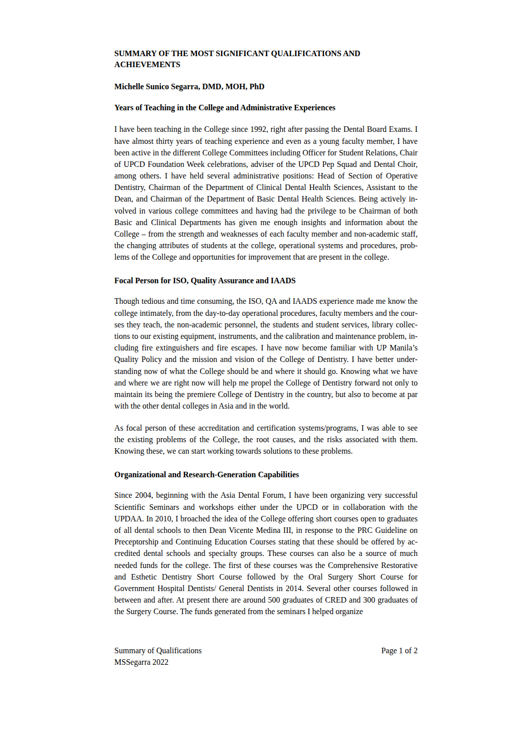Summary of the Most Significant Qualifications and Achievements
Michelle Sunico Segarra, DMD, MOH, PhD
Years of Teaching in the College and Administrative Experiences
I have been teaching in the College since 1992, right after passing the Dental Board Exams. I have almost thirty years of teaching experience and even as a young faculty member, I have been active in the different College Committees including Officer for Student Relations, Chair of UPCD Foundation Week celebrations, adviser of the UPCD Pep Squad and Dental Choir, among others. I have held several administrative positions: Head of Section of Operative Dentistry, Chairman of the Department of Clinical Dental Health Sciences, Assistant to the Dean, and Chairman of the Department of Basic Dental Health Sciences. Being actively involved in various college committees and having had the privilege to be Chairman of both Basic and Clinical Departments has given me enough insights and information about the College – from the strength and weaknesses of each faculty member and non-academic staff, the changing attributes of students at the college, operational systems and procedures, problems of the College and opportunities for improvement that are present in the college.
Focal Person for ISO, Quality Assurance and IAADS
Though tedious and time consuming, the ISO, QA and IAADS experience made me know the college intimately, from the day-to-day operational procedures, faculty members and the courses they teach, the non-academic personnel, the students and student services, library collections to our existing equipment, instruments, and the calibration and maintenance problem, including fire extinguishers and fire escapes. I have now become familiar with UP Manila’s Quality Policy and the mission and vision of the College of Dentistry. I have better understanding now of what the College should be and where it should go. Knowing what we have and where we are right now will help me propel the College of Dentistry forward not only to maintain its being the premiere College of Dentistry in the country, but also to become at par with the other dental colleges in Asia and in the world.
As focal person of these accreditation and certification systems/programs, I was able to see the existing problems of the College, the root causes, and the risks associated with them. Knowing these, we can start working towards solutions to these problems.
Organizational and Research-Generation Capabilities
Since 2004, beginning with the Asia Dental Forum, I have been organizing very successful Scientific Seminars and workshops either under the UPCD or in collaboration with the UPDAA. In 2010, I broached the idea of the College offering short courses open to graduates of all dental schools to then Dean Vicente Medina III, in response to the PRC Guideline on Preceptorship and Continuing Education Courses stating that these should be offered by accredited dental schools and specialty groups. These courses can also be a source of much needed funds for the college. The first of these courses was the Comprehensive Restorative and Esthetic Dentistry Short Course followed by the Oral Surgery Short Course for Government Hospital Dentists/ General Dentists in 2014. Several other courses followed in between and after. At present there are around 500 graduates of CRED and 300 graduates of the Surgery Course. The funds generated from the seminars I helped organize
Summary of Qualifications
MSSegarra 2022
Page 1 of 2